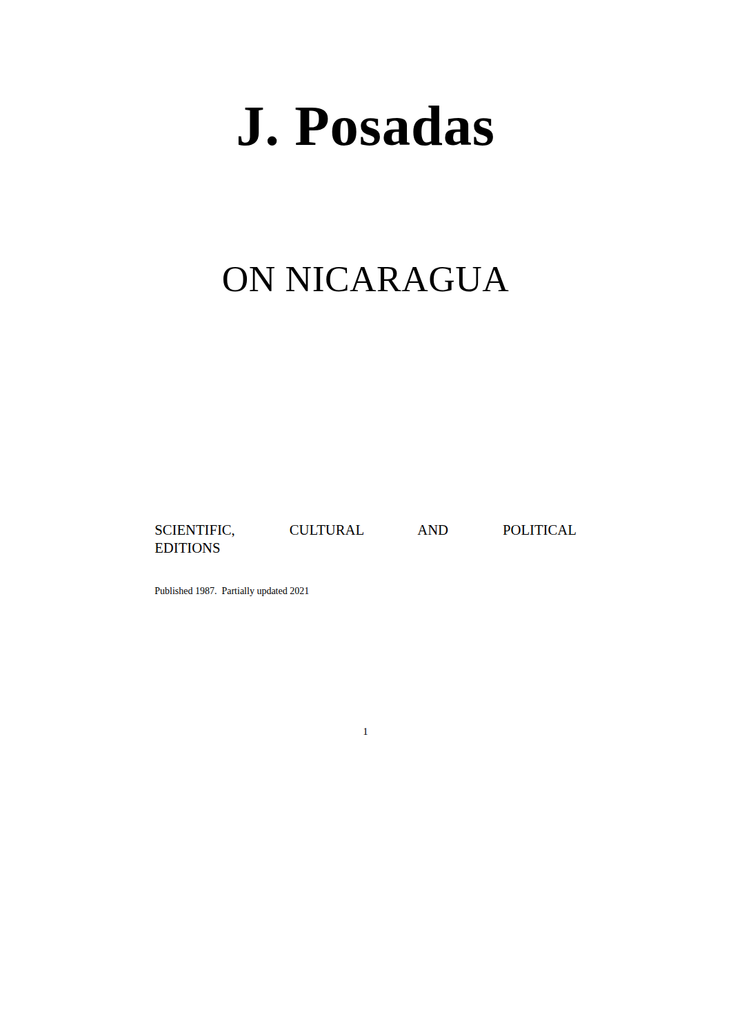J. Posadas
ON NICARAGUA
SCIENTIFIC, CULTURAL AND POLITICAL EDITIONS
Published 1987. Partially updated 2021
1